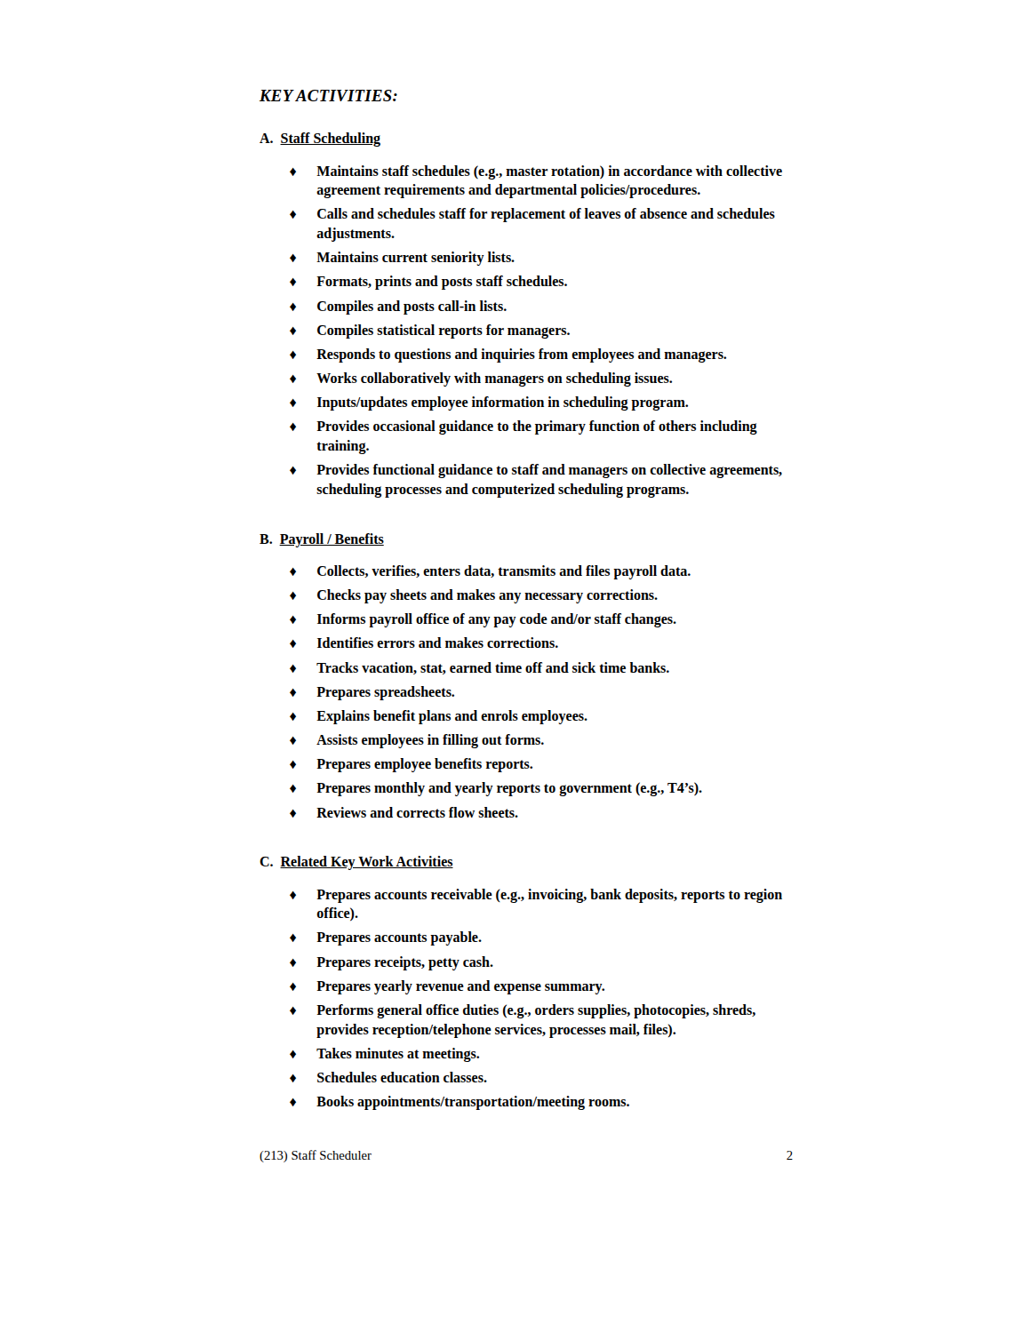KEY ACTIVITIES:
A. Staff Scheduling
Maintains staff schedules (e.g., master rotation) in accordance with collective agreement requirements and departmental policies/procedures.
Calls and schedules staff for replacement of leaves of absence and schedules adjustments.
Maintains current seniority lists.
Formats, prints and posts staff schedules.
Compiles and posts call-in lists.
Compiles statistical reports for managers.
Responds to questions and inquiries from employees and managers.
Works collaboratively with managers on scheduling issues.
Inputs/updates employee information in scheduling program.
Provides occasional guidance to the primary function of others including training.
Provides functional guidance to staff and managers on collective agreements, scheduling processes and computerized scheduling programs.
B. Payroll / Benefits
Collects, verifies, enters data, transmits and files payroll data.
Checks pay sheets and makes any necessary corrections.
Informs payroll office of any pay code and/or staff changes.
Identifies errors and makes corrections.
Tracks vacation, stat, earned time off and sick time banks.
Prepares spreadsheets.
Explains benefit plans and enrols employees.
Assists employees in filling out forms.
Prepares employee benefits reports.
Prepares monthly and yearly reports to government (e.g., T4’s).
Reviews and corrects flow sheets.
C. Related Key Work Activities
Prepares accounts receivable (e.g., invoicing, bank deposits, reports to region office).
Prepares accounts payable.
Prepares receipts, petty cash.
Prepares yearly revenue and expense summary.
Performs general office duties (e.g., orders supplies, photocopies, shreds, provides reception/telephone services, processes mail, files).
Takes minutes at meetings.
Schedules education classes.
Books appointments/transportation/meeting rooms.
(213) Staff Scheduler
2